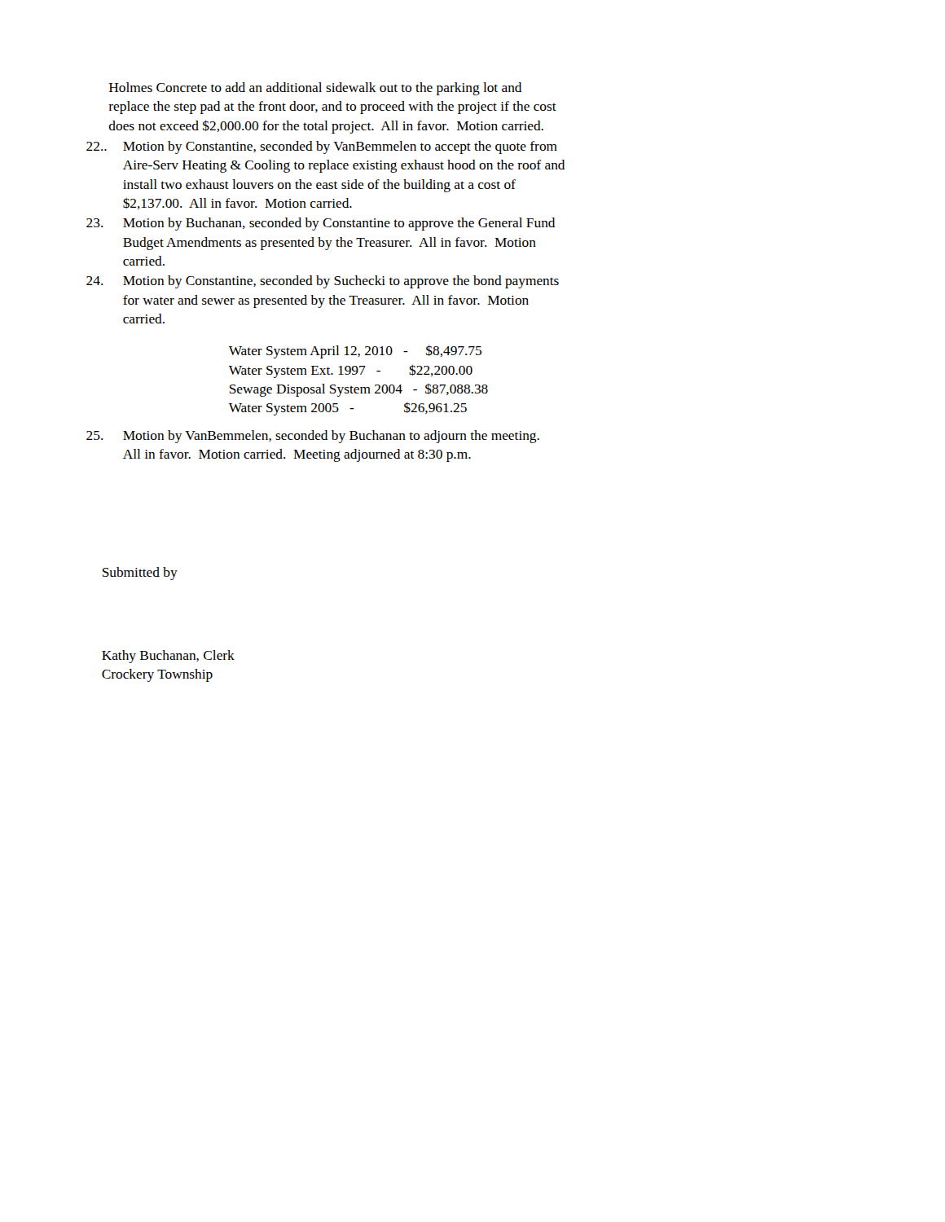Holmes Concrete to add an additional sidewalk out to the parking lot and
replace the step pad at the front door, and to proceed with the project if the cost
does not exceed $2,000.00 for the total project. All in favor. Motion carried.
22.. Motion by Constantine, seconded by VanBemmelen to accept the quote from
Aire-Serv Heating & Cooling to replace existing exhaust hood on the roof and
install two exhaust louvers on the east side of the building at a cost of
$2,137.00. All in favor. Motion carried.
23. Motion by Buchanan, seconded by Constantine to approve the General Fund
Budget Amendments as presented by the Treasurer. All in favor. Motion
carried.
24. Motion by Constantine, seconded by Suchecki to approve the bond payments
for water and sewer as presented by the Treasurer. All in favor. Motion
carried.
Water System April 12, 2010 - $8,497.75
Water System Ext. 1997 - $22,200.00
Sewage Disposal System 2004 - $87,088.38
Water System 2005 - $26,961.25
25. Motion by VanBemmelen, seconded by Buchanan to adjourn the meeting.
All in favor. Motion carried. Meeting adjourned at 8:30 p.m.
Submitted by
Kathy Buchanan, Clerk
Crockery Township